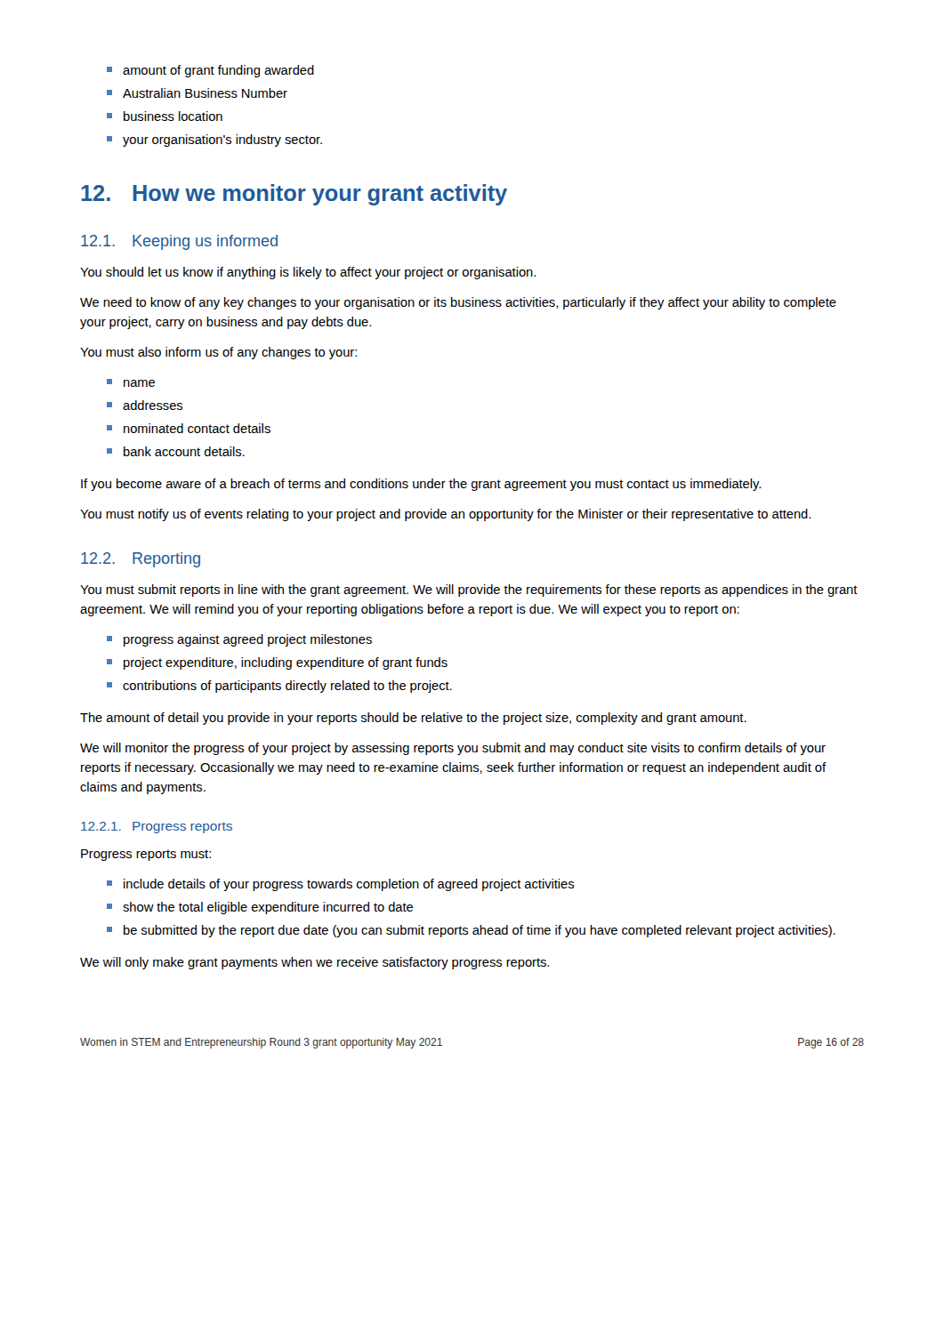amount of grant funding awarded
Australian Business Number
business location
your organisation's industry sector.
12. How we monitor your grant activity
12.1. Keeping us informed
You should let us know if anything is likely to affect your project or organisation.
We need to know of any key changes to your organisation or its business activities, particularly if they affect your ability to complete your project, carry on business and pay debts due.
You must also inform us of any changes to your:
name
addresses
nominated contact details
bank account details.
If you become aware of a breach of terms and conditions under the grant agreement you must contact us immediately.
You must notify us of events relating to your project and provide an opportunity for the Minister or their representative to attend.
12.2. Reporting
You must submit reports in line with the grant agreement. We will provide the requirements for these reports as appendices in the grant agreement. We will remind you of your reporting obligations before a report is due. We will expect you to report on:
progress against agreed project milestones
project expenditure, including expenditure of grant funds
contributions of participants directly related to the project.
The amount of detail you provide in your reports should be relative to the project size, complexity and grant amount.
We will monitor the progress of your project by assessing reports you submit and may conduct site visits to confirm details of your reports if necessary. Occasionally we may need to re-examine claims, seek further information or request an independent audit of claims and payments.
12.2.1. Progress reports
Progress reports must:
include details of your progress towards completion of agreed project activities
show the total eligible expenditure incurred to date
be submitted by the report due date (you can submit reports ahead of time if you have completed relevant project activities).
We will only make grant payments when we receive satisfactory progress reports.
Women in STEM and Entrepreneurship Round 3 grant opportunity May 2021 Page 16 of 28